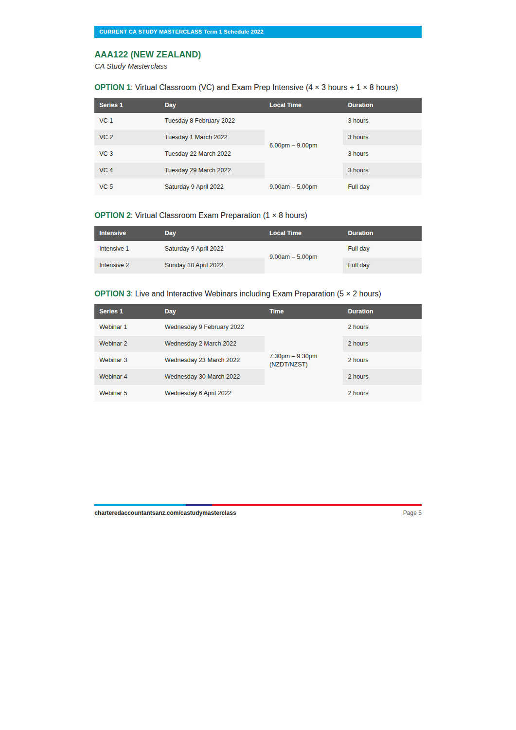CURRENT CA STUDY MASTERCLASS Term 1 Schedule 2022
AAA122 (NEW ZEALAND)
CA Study Masterclass
OPTION 1: Virtual Classroom (VC) and Exam Prep Intensive (4 × 3 hours + 1 × 8 hours)
| Series 1 | Day | Local Time | Duration |
| --- | --- | --- | --- |
| VC 1 | Tuesday 8 February 2022 | 6.00pm – 9.00pm | 3 hours |
| VC 2 | Tuesday 1 March 2022 | 3 hours |
| VC 3 | Tuesday 22 March 2022 | 3 hours |
| VC 4 | Tuesday 29 March 2022 | 3 hours |
| VC 5 | Saturday 9 April 2022 | 9.00am – 5.00pm | Full day |
OPTION 2: Virtual Classroom Exam Preparation (1 × 8 hours)
| Intensive | Day | Local Time | Duration |
| --- | --- | --- | --- |
| Intensive 1 | Saturday 9 April 2022 | 9.00am – 5.00pm | Full day |
| Intensive 2 | Sunday 10 April 2022 | Full day |
OPTION 3: Live and Interactive Webinars including Exam Preparation (5 × 2 hours)
| Series 1 | Day | Time | Duration |
| --- | --- | --- | --- |
| Webinar 1 | Wednesday 9 February 2022 | 7:30pm – 9:30pm (NZDT/NZST) | 2 hours |
| Webinar 2 | Wednesday 2 March 2022 | 2 hours |
| Webinar 3 | Wednesday 23 March 2022 | 2 hours |
| Webinar 4 | Wednesday 30 March 2022 | 2 hours |
| Webinar 5 | Wednesday 6 April 2022 | 2 hours |
charteredaccountantsanz.com/castudymasterclass Page 5